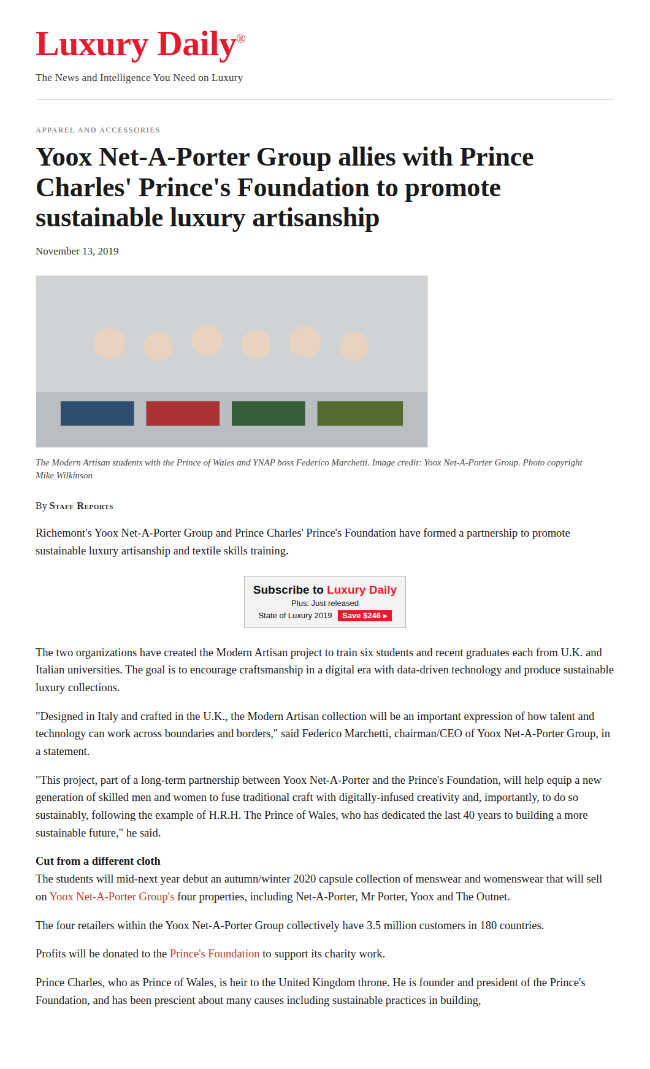Luxury Daily®
The News and Intelligence You Need on Luxury
Apparel and Accessories
Yoox Net-A-Porter Group allies with Prince Charles' Prince's Foundation to promote sustainable luxury artisanship
November 13, 2019
The Modern Artisan students with the Prince of Wales and YNAP boss Federico Marchetti. Image credit: Yoox Net-A-Porter Group. Photo copyright Mike Wilkinson
By Staff Reports
Richemont's Yoox Net-A-Porter Group and Prince Charles' Prince's Foundation have formed a partnership to promote sustainable luxury artisanship and textile skills training.
Subscribe to Luxury Daily Plus: Just released State of Luxury 2019 Save $246 ▸
The two organizations have created the Modern Artisan project to train six students and recent graduates each from U.K. and Italian universities. The goal is to encourage craftsmanship in a digital era with data-driven technology and produce sustainable luxury collections.
"Designed in Italy and crafted in the U.K., the Modern Artisan collection will be an important expression of how talent and technology can work across boundaries and borders," said Federico Marchetti, chairman/CEO of Yoox Net-A-Porter Group, in a statement.
"This project, part of a long-term partnership between Yoox Net-A-Porter and the Prince's Foundation, will help equip a new generation of skilled men and women to fuse traditional craft with digitally-infused creativity and, importantly, to do so sustainably, following the example of H.R.H. The Prince of Wales, who has dedicated the last 40 years to building a more sustainable future," he said.
Cut from a different cloth
The students will mid-next year debut an autumn/winter 2020 capsule collection of menswear and womenswear that will sell on Yoox Net-A-Porter Group's four properties, including Net-A-Porter, Mr Porter, Yoox and The Outnet.
The four retailers within the Yoox Net-A-Porter Group collectively have 3.5 million customers in 180 countries.
Profits will be donated to the Prince's Foundation to support its charity work.
Prince Charles, who as Prince of Wales, is heir to the United Kingdom throne. He is founder and president of the Prince's Foundation, and has been prescient about many causes including sustainable practices in building,